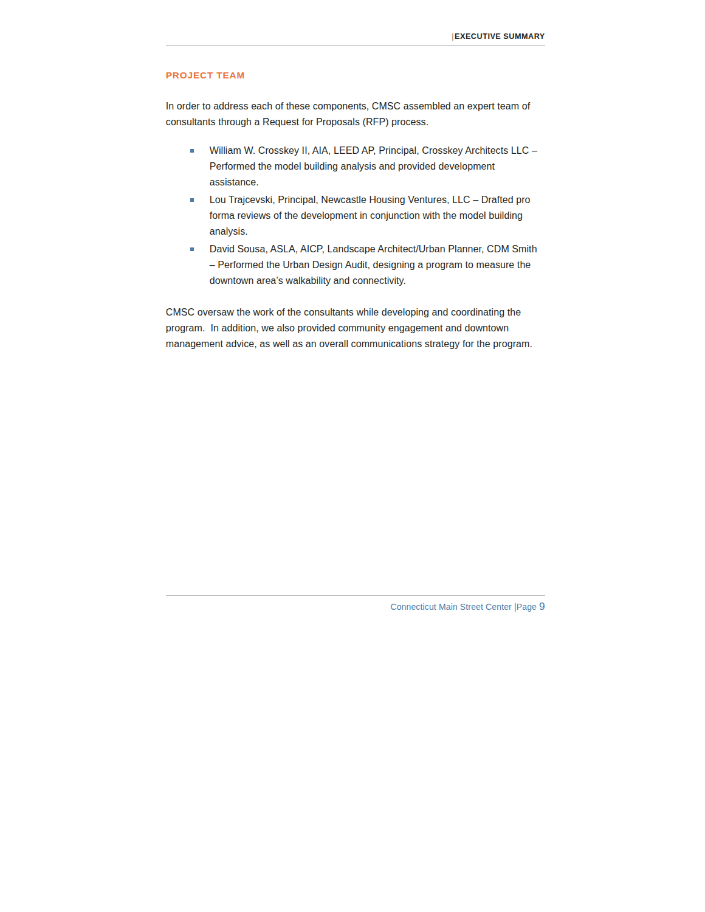|EXECUTIVE SUMMARY
Project Team
In order to address each of these components, CMSC assembled an expert team of consultants through a Request for Proposals (RFP) process.
William W. Crosskey II, AIA, LEED AP, Principal, Crosskey Architects LLC – Performed the model building analysis and provided development assistance.
Lou Trajcevski, Principal, Newcastle Housing Ventures, LLC – Drafted pro forma reviews of the development in conjunction with the model building analysis.
David Sousa, ASLA, AICP, Landscape Architect/Urban Planner, CDM Smith – Performed the Urban Design Audit, designing a program to measure the downtown area’s walkability and connectivity.
CMSC oversaw the work of the consultants while developing and coordinating the program. In addition, we also provided community engagement and downtown management advice, as well as an overall communications strategy for the program.
Connecticut Main Street Center |Page 9